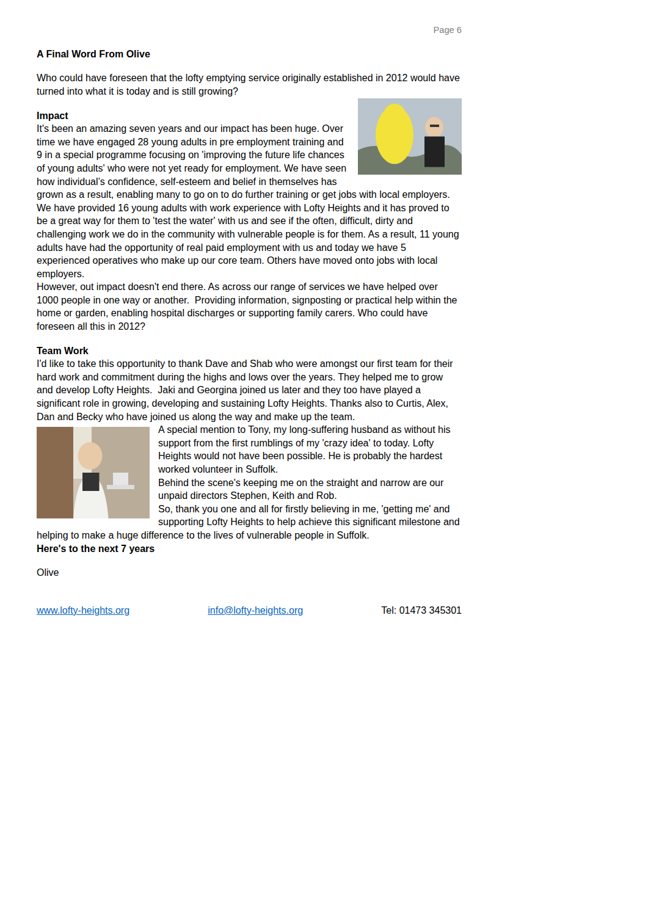Page 6
A Final Word From Olive
Who could have foreseen that the lofty emptying service originally established in 2012 would have turned into what it is today and is still growing?
Impact
It's been an amazing seven years and our impact has been huge. Over time we have engaged 28 young adults in pre employment training and 9 in a special programme focusing on 'improving the future life chances of young adults' who were not yet ready for employment. We have seen how individual’s confidence, self-esteem and belief in themselves has grown as a result, enabling many to go on to do further training or get jobs with local employers.
We have provided 16 young adults with work experience with Lofty Heights and it has proved to be a great way for them to 'test the water' with us and see if the often, difficult, dirty and challenging work we do in the community with vulnerable people is for them. As a result, 11 young adults have had the opportunity of real paid employment with us and today we have 5 experienced operatives who make up our core team. Others have moved onto jobs with local employers.
However, out impact doesn't end there. As across our range of services we have helped over 1000 people in one way or another. Providing information, signposting or practical help within the home or garden, enabling hospital discharges or supporting family carers. Who could have foreseen all this in 2012?
Team Work
I'd like to take this opportunity to thank Dave and Shab who were amongst our first team for their hard work and commitment during the highs and lows over the years. They helped me to grow and develop Lofty Heights. Jaki and Georgina joined us later and they too have played a significant role in growing, developing and sustaining Lofty Heights. Thanks also to Curtis, Alex, Dan and Becky who have joined us along the way and make up the team.
A special mention to Tony, my long-suffering husband as without his support from the first rumblings of my 'crazy idea' to today. Lofty Heights would not have been possible. He is probably the hardest worked volunteer in Suffolk.
Behind the scene's keeping me on the straight and narrow are our unpaid directors Stephen, Keith and Rob.
So, thank you one and all for firstly believing in me, 'getting me' and supporting Lofty Heights to help achieve this significant milestone and helping to make a huge difference to the lives of vulnerable people in Suffolk.
Here's to the next 7 years
Olive
www.lofty-heights.org
info@lofty-heights.org
Tel: 01473 345301